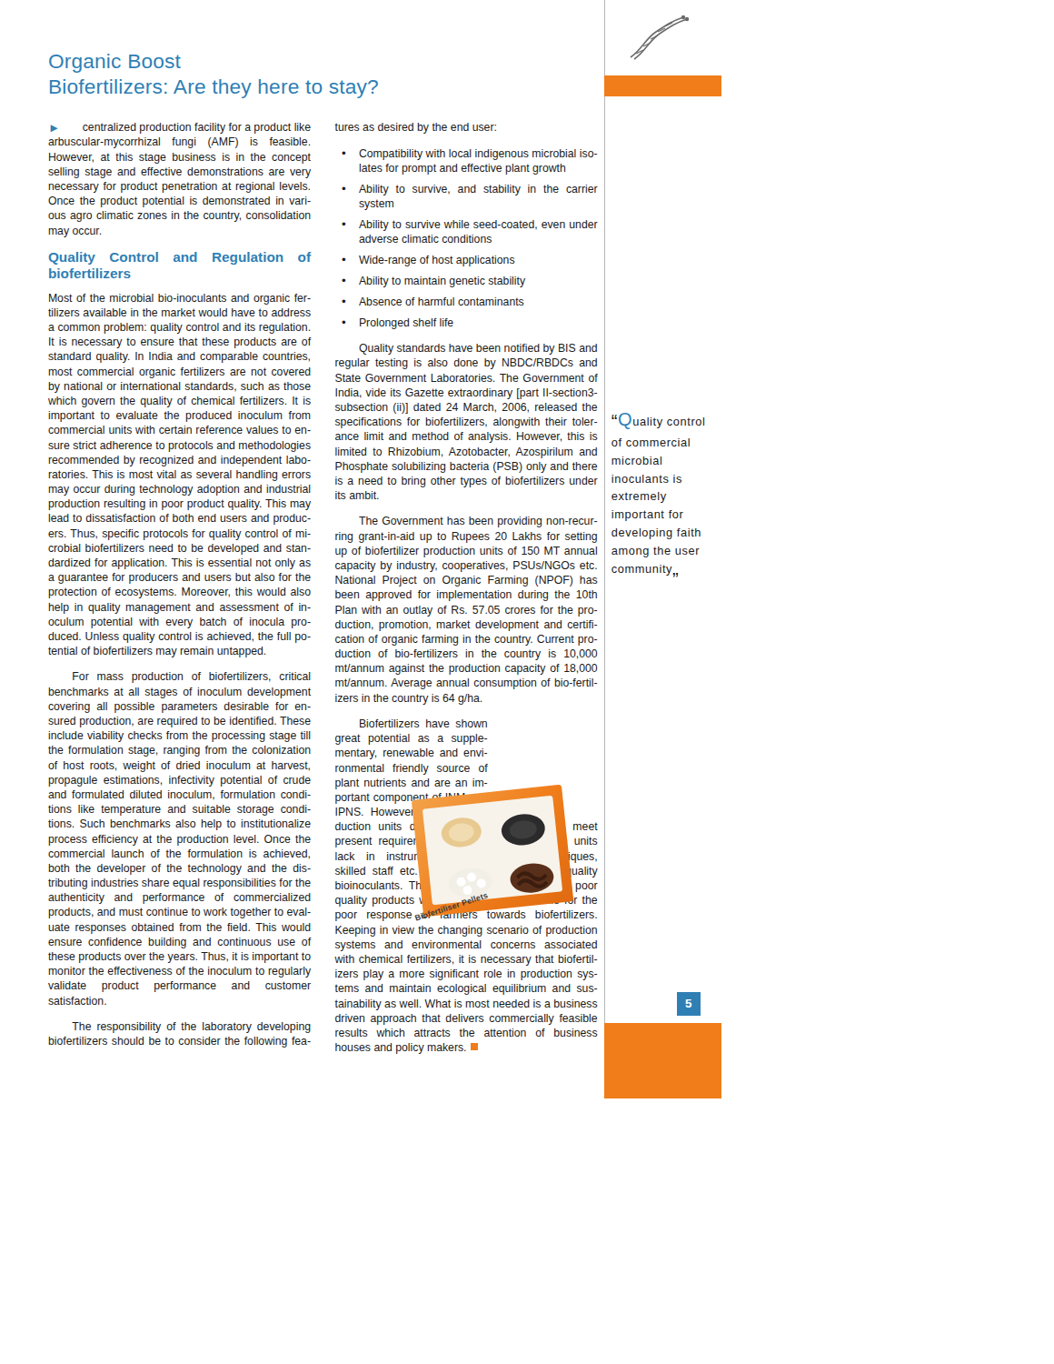5
“Quality control of commercial microbial inoculants is extremely important for developing faith among the user community„
Biofertiliser Pellets
Organic Boost Biofertilizers: Are they here to stay?
► centralized production facility for a product like arbuscular-mycorrhizal fungi (AMF) is feasible. However, at this stage business is in the concept selling stage and effective demonstrations are very necessary for product penetration at regional levels. Once the product potential is demonstrated in various agro climatic zones in the country, consolidation may occur.
Quality Control and Regulation of biofertilizers
Most of the microbial bio-inoculants and organic fertilizers available in the market would have to address a common problem: quality control and its regulation. It is necessary to ensure that these products are of standard quality. In India and comparable countries, most commercial organic fertilizers are not covered by national or international standards, such as those which govern the quality of chemical fertilizers. It is important to evaluate the produced inoculum from commercial units with certain reference values to ensure strict adherence to protocols and methodologies recommended by recognized and independent laboratories. This is most vital as several handling errors may occur during technology adoption and industrial production resulting in poor product quality. This may lead to dissatisfaction of both end users and producers. Thus, specific protocols for quality control of microbial biofertilizers need to be developed and standardized for application. This is essential not only as a guarantee for producers and users but also for the protection of ecosystems. Moreover, this would also help in quality management and assessment of inoculum potential with every batch of inocula produced. Unless quality control is achieved, the full potential of biofertilizers may remain untapped.
For mass production of biofertilizers, critical benchmarks at all stages of inoculum development covering all possible parameters desirable for ensured production, are required to be identified. These include viability checks from the processing stage till the formulation stage, ranging from the colonization of host roots, weight of dried inoculum at harvest, propagule estimations, infectivity potential of crude and formulated diluted inoculum, formulation conditions like temperature and suitable storage conditions. Such benchmarks also help to institutionalize process efficiency at the production level. Once the commercial launch of the formulation is achieved, both the developer of the technology and the distributing industries share equal responsibilities for the authenticity and performance of commercialized products, and must continue to work together to evaluate responses obtained from the field. This would ensure confidence building and continuous use of these products over the years. Thus, it is important to monitor the effectiveness of the inoculum to regularly validate product performance and customer satisfaction.
The responsibility of the laboratory developing biofertilizers should be to consider the following features as desired by the end user:
Compatibility with local indigenous microbial isolates for prompt and effective plant growth
Ability to survive, and stability in the carrier system
Ability to survive while seed-coated, even under adverse climatic conditions
Wide-range of host applications
Ability to maintain genetic stability
Absence of harmful contaminants
Prolonged shelf life
Quality standards have been notified by BIS and regular testing is also done by NBDC/RBDCs and State Government Laboratories. The Government of India, vide its Gazette extraordinary [part II-section3-subsection (ii)] dated 24 March, 2006, released the specifications for biofertilizers, alongwith their tolerance limit and method of analysis. However, this is limited to Rhizobium, Azotobacter, Azospirilum and Phosphate solubilizing bacteria (PSB) only and there is a need to bring other types of biofertilizers under its ambit.
The Government has been providing non-recurring grant-in-aid up to Rupees 20 Lakhs for setting up of biofertilizer production units of 150 MT annual capacity by industry, cooperatives, PSUs/NGOs etc. National Project on Organic Farming (NPOF) has been approved for implementation during the 10th Plan with an outlay of Rs. 57.05 crores for the production, promotion, market development and certification of organic farming in the country. Current production of bio-fertilizers in the country is 10,000 mt/annum against the production capacity of 18,000 mt/annum. Average annual consumption of bio-fertilizers in the country is 64 g/ha.
Biofertilizers have shown great potential as a supplementary, renewable and environmental friendly source of plant nutrients and are an important component of INM and IPNS. However, existing production units do not have the capacity to meet present requirement. Most of the production units lack in instrumentation, production techniques, skilled staff etc. for production of superior quality bioinoculants. The result is the production of poor quality products which is in turn responsible for the poor response of farmers towards biofertilizers. Keeping in view the changing scenario of production systems and environmental concerns associated with chemical fertilizers, it is necessary that biofertilizers play a more significant role in production systems and maintain ecological equilibrium and sustainability as well. What is most needed is a business driven approach that delivers commercially feasible results which attracts the attention of business houses and policy makers.